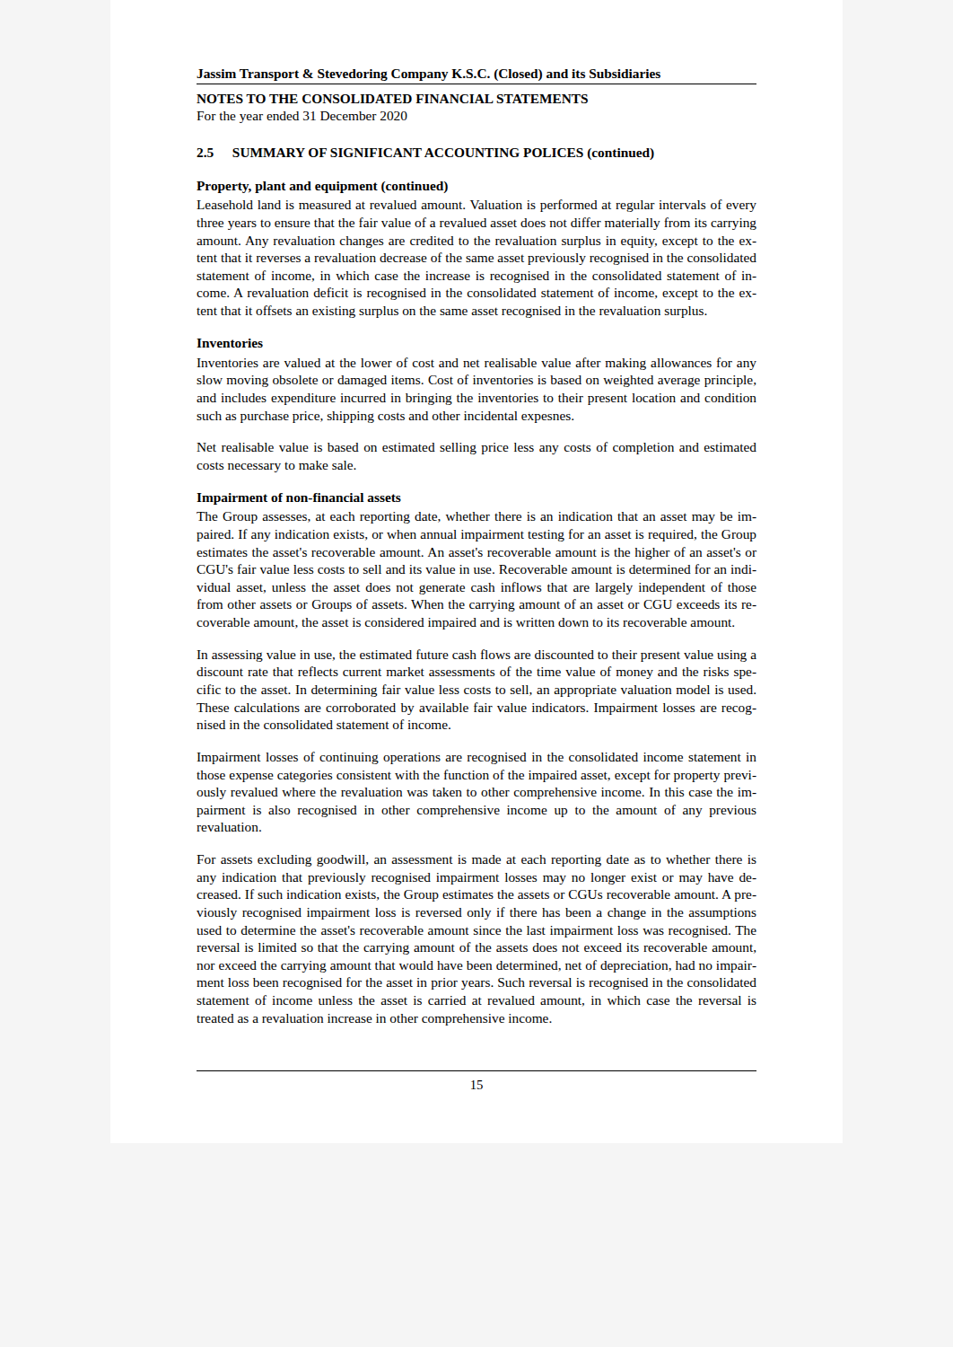Jassim Transport & Stevedoring Company K.S.C. (Closed) and its Subsidiaries
Notes to the Consolidated Financial Statements
For the year ended 31 December 2020
2.5 SUMMARY OF SIGNIFICANT ACCOUNTING POLICES (continued)
Property, plant and equipment (continued)
Leasehold land is measured at revalued amount. Valuation is performed at regular intervals of every three years to ensure that the fair value of a revalued asset does not differ materially from its carrying amount. Any revaluation changes are credited to the revaluation surplus in equity, except to the extent that it reverses a revaluation decrease of the same asset previously recognised in the consolidated statement of income, in which case the increase is recognised in the consolidated statement of income. A revaluation deficit is recognised in the consolidated statement of income, except to the extent that it offsets an existing surplus on the same asset recognised in the revaluation surplus.
Inventories
Inventories are valued at the lower of cost and net realisable value after making allowances for any slow moving obsolete or damaged items. Cost of inventories is based on weighted average principle, and includes expenditure incurred in bringing the inventories to their present location and condition such as purchase price, shipping costs and other incidental expesnes.
Net realisable value is based on estimated selling price less any costs of completion and estimated costs necessary to make sale.
Impairment of non-financial assets
The Group assesses, at each reporting date, whether there is an indication that an asset may be impaired. If any indication exists, or when annual impairment testing for an asset is required, the Group estimates the asset's recoverable amount. An asset's recoverable amount is the higher of an asset's or CGU's fair value less costs to sell and its value in use. Recoverable amount is determined for an individual asset, unless the asset does not generate cash inflows that are largely independent of those from other assets or Groups of assets. When the carrying amount of an asset or CGU exceeds its recoverable amount, the asset is considered impaired and is written down to its recoverable amount.
In assessing value in use, the estimated future cash flows are discounted to their present value using a discount rate that reflects current market assessments of the time value of money and the risks specific to the asset. In determining fair value less costs to sell, an appropriate valuation model is used. These calculations are corroborated by available fair value indicators. Impairment losses are recognised in the consolidated statement of income.
Impairment losses of continuing operations are recognised in the consolidated income statement in those expense categories consistent with the function of the impaired asset, except for property previously revalued where the revaluation was taken to other comprehensive income. In this case the impairment is also recognised in other comprehensive income up to the amount of any previous revaluation.
For assets excluding goodwill, an assessment is made at each reporting date as to whether there is any indication that previously recognised impairment losses may no longer exist or may have decreased. If such indication exists, the Group estimates the assets or CGUs recoverable amount. A previously recognised impairment loss is reversed only if there has been a change in the assumptions used to determine the asset's recoverable amount since the last impairment loss was recognised. The reversal is limited so that the carrying amount of the assets does not exceed its recoverable amount, nor exceed the carrying amount that would have been determined, net of depreciation, had no impairment loss been recognised for the asset in prior years. Such reversal is recognised in the consolidated statement of income unless the asset is carried at revalued amount, in which case the reversal is treated as a revaluation increase in other comprehensive income.
15